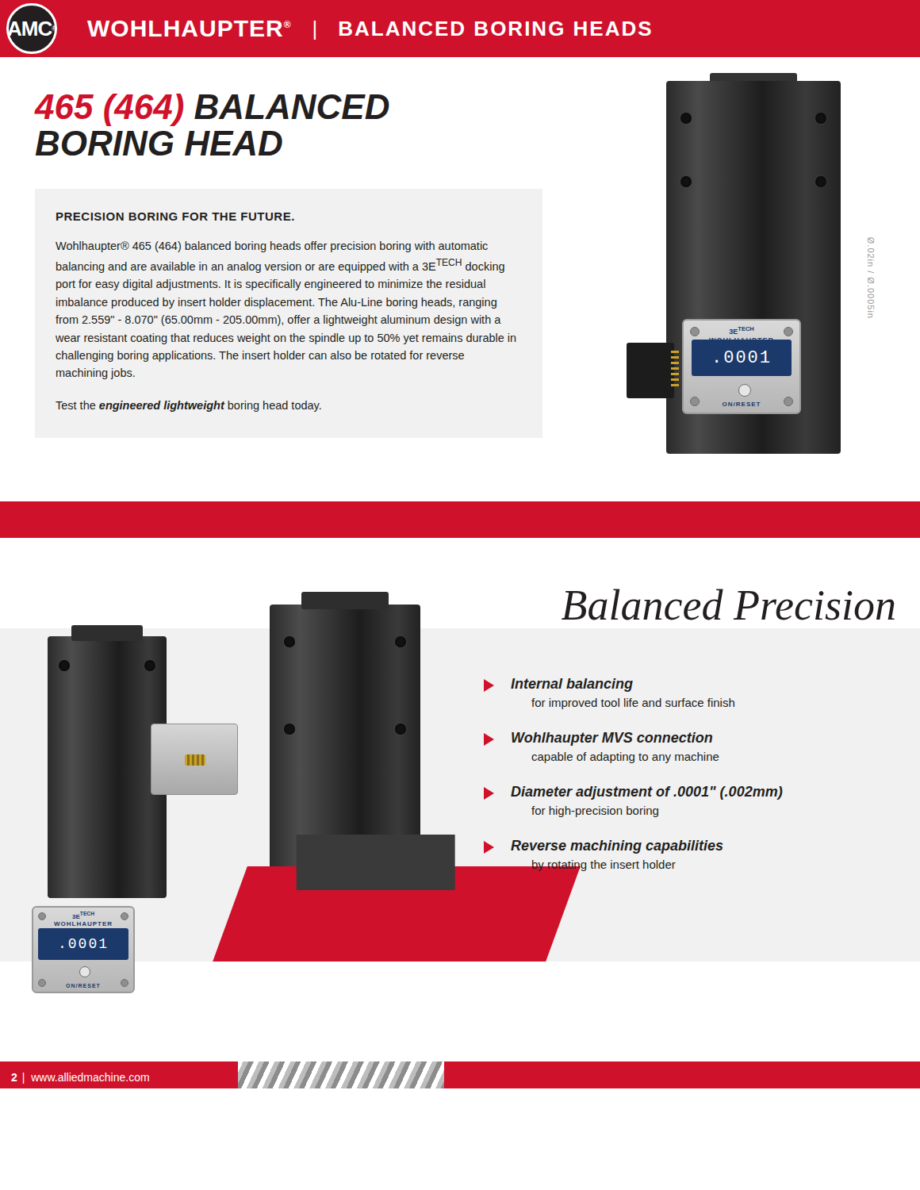AMC®
WOHLHAUPTER® | BALANCED BORING HEADS
465 (464) BALANCED
BORING HEAD
PRECISION BORING FOR THE FUTURE.
Wohlhaupter® 465 (464) balanced boring heads offer precision boring with automatic balancing and are available in an analog version or are equipped with a 3ETECH docking port for easy digital adjustments. It is specifically engineered to minimize the residual imbalance produced by insert holder displacement. The Alu-Line boring heads, ranging from 2.559" - 8.070" (65.00mm - 205.00mm), offer a lightweight aluminum design with a wear resistant coating that reduces weight on the spindle up to 50% yet remains durable in challenging boring applications. The insert holder can also be rotated for reverse machining jobs.
Test the engineered lightweight boring head today.
3ETECH
WOHLHAUPTER
.0001
ON/RESET
Ø.02in / Ø.0005in
Balanced Precision
3ETECH
WOHLHAUPTER
.0001
ON/RESET
Internal balancing for improved tool life and surface finish
Wohlhaupter MVS connection capable of adapting to any machine
Diameter adjustment of .0001" (.002mm) for high-precision boring
Reverse machining capabilities by rotating the insert holder
2| www.alliedmachine.com